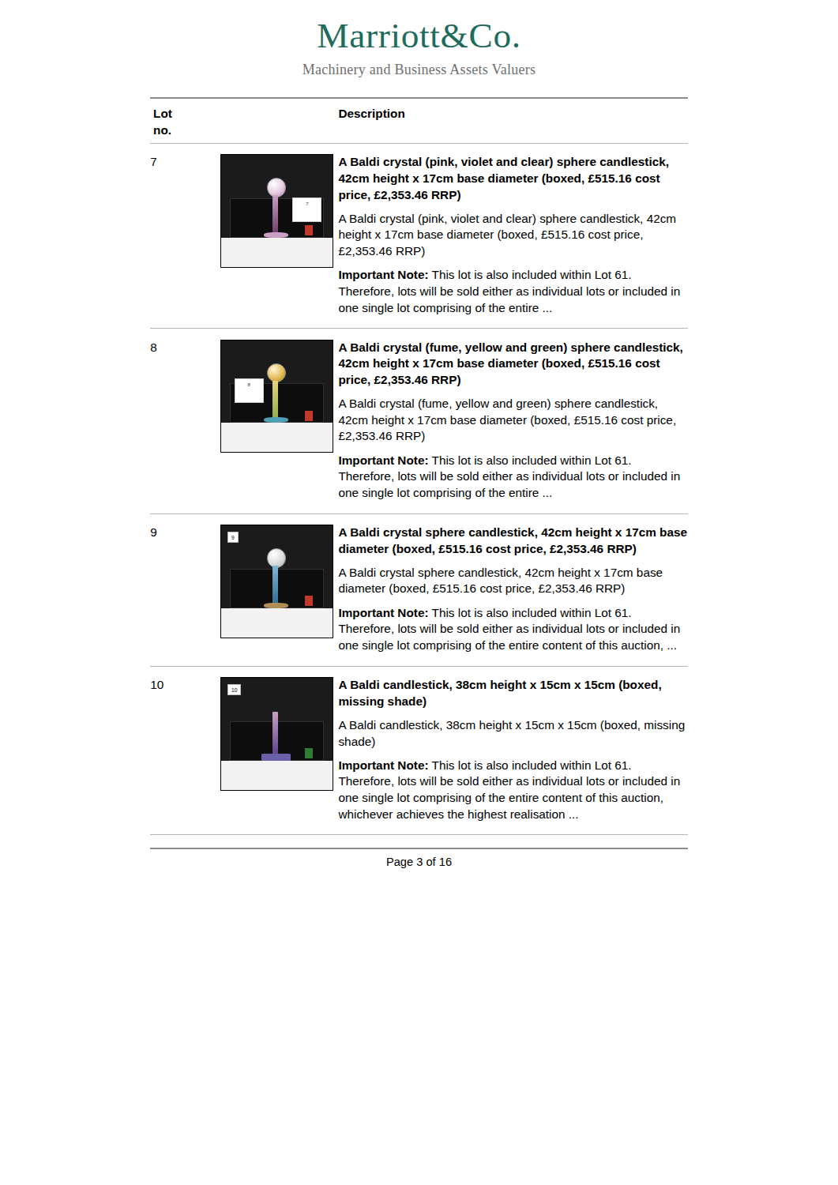Marriott&Co.
Machinery and Business Assets Valuers
| Lot no. | | Description |
| --- | --- | --- |
| 7 | 7 | A Baldi crystal (pink, violet and clear) sphere candlestick, 42cm height x 17cm base diameter (boxed, £515.16 cost price, £2,353.46 RRP) A Baldi crystal (pink, violet and clear) sphere candlestick, 42cm height x 17cm base diameter (boxed, £515.16 cost price, £2,353.46 RRP) Important Note: This lot is also included within Lot 61. Therefore, lots will be sold either as individual lots or included in one single lot comprising of the entire ... |
| 8 | 8 | A Baldi crystal (fume, yellow and green) sphere candlestick, 42cm height x 17cm base diameter (boxed, £515.16 cost price, £2,353.46 RRP) A Baldi crystal (fume, yellow and green) sphere candlestick, 42cm height x 17cm base diameter (boxed, £515.16 cost price, £2,353.46 RRP) Important Note: This lot is also included within Lot 61. Therefore, lots will be sold either as individual lots or included in one single lot comprising of the entire ... |
| 9 | 9 | A Baldi crystal sphere candlestick, 42cm height x 17cm base diameter (boxed, £515.16 cost price, £2,353.46 RRP) A Baldi crystal sphere candlestick, 42cm height x 17cm base diameter (boxed, £515.16 cost price, £2,353.46 RRP) Important Note: This lot is also included within Lot 61. Therefore, lots will be sold either as individual lots or included in one single lot comprising of the entire content of this auction, ... |
| 10 | 10 | A Baldi candlestick, 38cm height x 15cm x 15cm (boxed, missing shade) A Baldi candlestick, 38cm height x 15cm x 15cm (boxed, missing shade) Important Note: This lot is also included within Lot 61. Therefore, lots will be sold either as individual lots or included in one single lot comprising of the entire content of this auction, whichever achieves the highest realisation ... |
Page 3 of 16